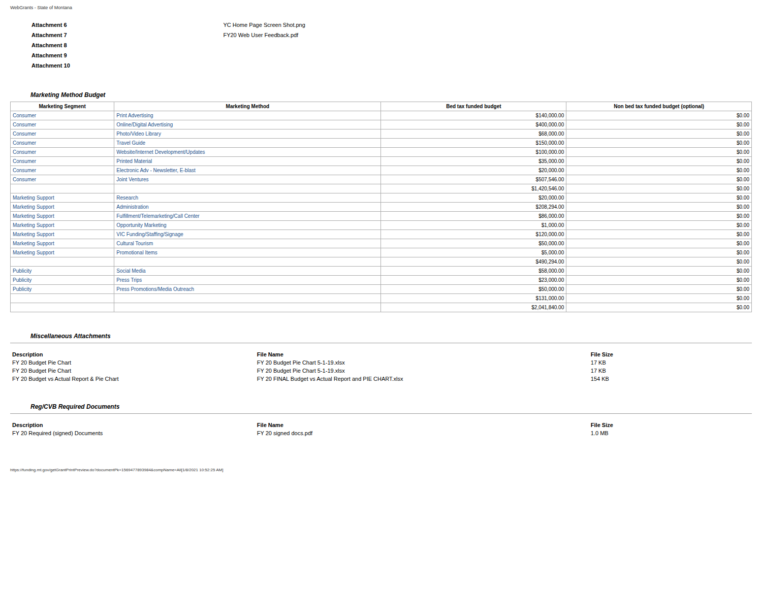WebGrants - State of Montana
| Attachment 6 | YC Home Page Screen Shot.png |
| Attachment 7 | FY20 Web User Feedback.pdf |
| Attachment 8 | |
| Attachment 9 | |
| Attachment 10 | |
Marketing Method Budget
| Marketing Segment | Marketing Method | Bed tax funded budget | Non bed tax funded budget (optional) |
| --- | --- | --- | --- |
| Consumer | Print Advertising | $140,000.00 | $0.00 |
| Consumer | Online/Digital Advertising | $400,000.00 | $0.00 |
| Consumer | Photo/Video Library | $68,000.00 | $0.00 |
| Consumer | Travel Guide | $150,000.00 | $0.00 |
| Consumer | Website/Internet Development/Updates | $100,000.00 | $0.00 |
| Consumer | Printed Material | $35,000.00 | $0.00 |
| Consumer | Electronic Adv - Newsletter, E-blast | $20,000.00 | $0.00 |
| Consumer | Joint Ventures | $507,546.00 | $0.00 |
| | | $1,420,546.00 | $0.00 |
| Marketing Support | Research | $20,000.00 | $0.00 |
| Marketing Support | Administration | $208,294.00 | $0.00 |
| Marketing Support | Fulfillment/Telemarketing/Call Center | $86,000.00 | $0.00 |
| Marketing Support | Opportunity Marketing | $1,000.00 | $0.00 |
| Marketing Support | VIC Funding/Staffing/Signage | $120,000.00 | $0.00 |
| Marketing Support | Cultural Tourism | $50,000.00 | $0.00 |
| Marketing Support | Promotional Items | $5,000.00 | $0.00 |
| | | $490,294.00 | $0.00 |
| Publicity | Social Media | $58,000.00 | $0.00 |
| Publicity | Press Trips | $23,000.00 | $0.00 |
| Publicity | Press Promotions/Media Outreach | $50,000.00 | $0.00 |
| | | $131,000.00 | $0.00 |
| | | $2,041,840.00 | $0.00 |
Miscellaneous Attachments
| Description | File Name | File Size |
| --- | --- | --- |
| FY 20 Budget Pie Chart | FY 20 Budget Pie Chart 5-1-19.xlsx | 17 KB |
| FY 20 Budget Pie Chart | FY 20 Budget Pie Chart 5-1-19.xlsx | 17 KB |
| FY 20 Budget vs Actual Report & Pie Chart | FY 20 FINAL Budget vs Actual Report and PIE CHART.xlsx | 154 KB |
Reg/CVB Required Documents
| Description | File Name | File Size |
| --- | --- | --- |
| FY 20 Required (signed) Documents | FY 20 signed docs.pdf | 1.0 MB |
https://funding.mt.gov/getGrantPrintPreview.do?documentPk=1569477893984&compName=All[1/8/2021 10:52:25 AM]